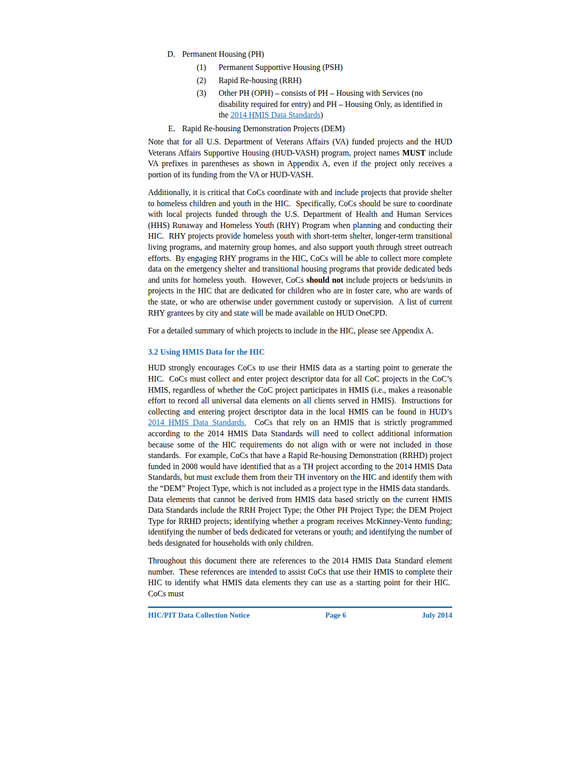Permanent Housing (PH)
Permanent Supportive Housing (PSH)
Rapid Re-housing (RRH)
Other PH (OPH) – consists of PH – Housing with Services (no disability required for entry) and PH – Housing Only, as identified in the 2014 HMIS Data Standards)
Rapid Re-housing Demonstration Projects (DEM)
Note that for all U.S. Department of Veterans Affairs (VA) funded projects and the HUD Veterans Affairs Supportive Housing (HUD-VASH) program, project names MUST include VA prefixes in parentheses as shown in Appendix A, even if the project only receives a portion of its funding from the VA or HUD-VASH.
Additionally, it is critical that CoCs coordinate with and include projects that provide shelter to homeless children and youth in the HIC. Specifically, CoCs should be sure to coordinate with local projects funded through the U.S. Department of Health and Human Services (HHS) Runaway and Homeless Youth (RHY) Program when planning and conducting their HIC. RHY projects provide homeless youth with short-term shelter, longer-term transitional living programs, and maternity group homes, and also support youth through street outreach efforts. By engaging RHY programs in the HIC, CoCs will be able to collect more complete data on the emergency shelter and transitional housing programs that provide dedicated beds and units for homeless youth. However, CoCs should not include projects or beds/units in projects in the HIC that are dedicated for children who are in foster care, who are wards of the state, or who are otherwise under government custody or supervision. A list of current RHY grantees by city and state will be made available on HUD OneCPD.
For a detailed summary of which projects to include in the HIC, please see Appendix A.
3.2 Using HMIS Data for the HIC
HUD strongly encourages CoCs to use their HMIS data as a starting point to generate the HIC. CoCs must collect and enter project descriptor data for all CoC projects in the CoC’s HMIS, regardless of whether the CoC project participates in HMIS (i.e., makes a reasonable effort to record all universal data elements on all clients served in HMIS). Instructions for collecting and entering project descriptor data in the local HMIS can be found in HUD’s 2014 HMIS Data Standards. CoCs that rely on an HMIS that is strictly programmed according to the 2014 HMIS Data Standards will need to collect additional information because some of the HIC requirements do not align with or were not included in those standards. For example, CoCs that have a Rapid Re-housing Demonstration (RRHD) project funded in 2008 would have identified that as a TH project according to the 2014 HMIS Data Standards, but must exclude them from their TH inventory on the HIC and identify them with the “DEM” Project Type, which is not included as a project type in the HMIS data standards. Data elements that cannot be derived from HMIS data based strictly on the current HMIS Data Standards include the RRH Project Type; the Other PH Project Type; the DEM Project Type for RRHD projects; identifying whether a program receives McKinney-Vento funding; identifying the number of beds dedicated for veterans or youth; and identifying the number of beds designated for households with only children.
Throughout this document there are references to the 2014 HMIS Data Standard element number. These references are intended to assist CoCs that use their HMIS to complete their HIC to identify what HMIS data elements they can use as a starting point for their HIC. CoCs must
HIC/PIT Data Collection Notice Page 6 July 2014